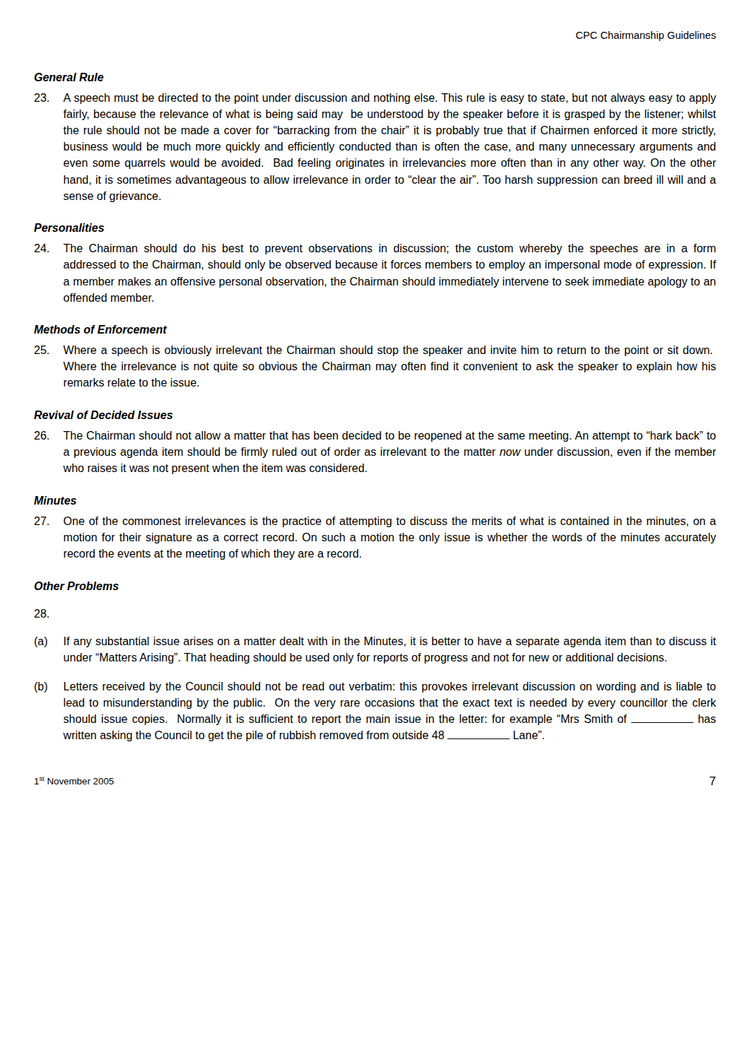CPC Chairmanship Guidelines
General Rule
23. A speech must be directed to the point under discussion and nothing else. This rule is easy to state, but not always easy to apply fairly, because the relevance of what is being said may be understood by the speaker before it is grasped by the listener; whilst the rule should not be made a cover for “barracking from the chair” it is probably true that if Chairmen enforced it more strictly, business would be much more quickly and efficiently conducted than is often the case, and many unnecessary arguments and even some quarrels would be avoided. Bad feeling originates in irrelevancies more often than in any other way. On the other hand, it is sometimes advantageous to allow irrelevance in order to “clear the air”. Too harsh suppression can breed ill will and a sense of grievance.
Personalities
24. The Chairman should do his best to prevent observations in discussion; the custom whereby the speeches are in a form addressed to the Chairman, should only be observed because it forces members to employ an impersonal mode of expression. If a member makes an offensive personal observation, the Chairman should immediately intervene to seek immediate apology to an offended member.
Methods of Enforcement
25. Where a speech is obviously irrelevant the Chairman should stop the speaker and invite him to return to the point or sit down. Where the irrelevance is not quite so obvious the Chairman may often find it convenient to ask the speaker to explain how his remarks relate to the issue.
Revival of Decided Issues
26. The Chairman should not allow a matter that has been decided to be reopened at the same meeting. An attempt to “hark back” to a previous agenda item should be firmly ruled out of order as irrelevant to the matter now under discussion, even if the member who raises it was not present when the item was considered.
Minutes
27. One of the commonest irrelevances is the practice of attempting to discuss the merits of what is contained in the minutes, on a motion for their signature as a correct record. On such a motion the only issue is whether the words of the minutes accurately record the events at the meeting of which they are a record.
Other Problems
28.
(a) If any substantial issue arises on a matter dealt with in the Minutes, it is better to have a separate agenda item than to discuss it under “Matters Arising”. That heading should be used only for reports of progress and not for new or additional decisions.
(b) Letters received by the Council should not be read out verbatim: this provokes irrelevant discussion on wording and is liable to lead to misunderstanding by the public. On the very rare occasions that the exact text is needed by every councillor the clerk should issue copies. Normally it is sufficient to report the main issue in the letter: for example “Mrs Smith of has written asking the Council to get the pile of rubbish removed from outside 48 Lane”.
1st November 2005 7